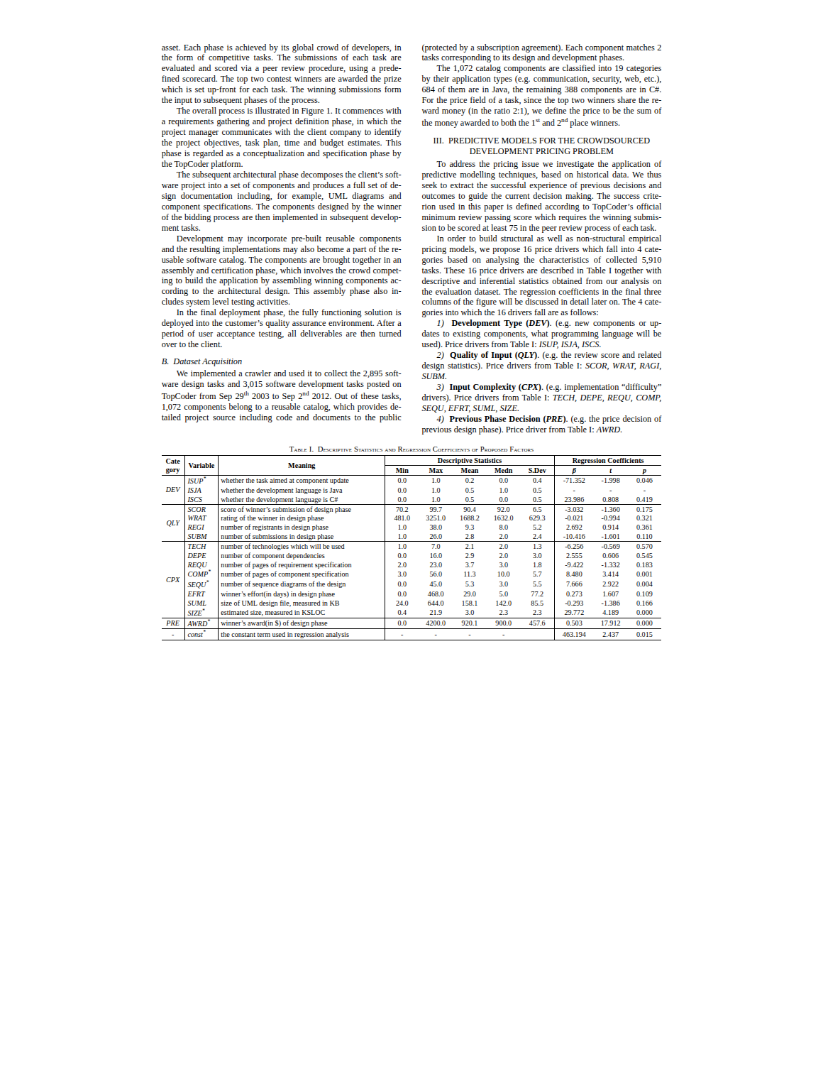asset. Each phase is achieved by its global crowd of developers, in the form of competitive tasks. The submissions of each task are evaluated and scored via a peer review procedure, using a predefined scorecard. The top two contest winners are awarded the prize which is set up-front for each task. The winning submissions form the input to subsequent phases of the process.
The overall process is illustrated in Figure 1. It commences with a requirements gathering and project definition phase, in which the project manager communicates with the client company to identify the project objectives, task plan, time and budget estimates. This phase is regarded as a conceptualization and specification phase by the TopCoder platform.
The subsequent architectural phase decomposes the client’s software project into a set of components and produces a full set of design documentation including, for example, UML diagrams and component specifications. The components designed by the winner of the bidding process are then implemented in subsequent development tasks.
Development may incorporate pre-built reusable components and the resulting implementations may also become a part of the reusable software catalog. The components are brought together in an assembly and certification phase, which involves the crowd competing to build the application by assembling winning components according to the architectural design. This assembly phase also includes system level testing activities.
In the final deployment phase, the fully functioning solution is deployed into the customer’s quality assurance environment. After a period of user acceptance testing, all deliverables are then turned over to the client.
B. Dataset Acquisition
We implemented a crawler and used it to collect the 2,895 software design tasks and 3,015 software development tasks posted on TopCoder from Sep 29th 2003 to Sep 2nd 2012. Out of these tasks, 1,072 components belong to a reusable catalog, which provides detailed project source including code and documents to the public (protected by a subscription agreement). Each component matches 2 tasks corresponding to its design and development phases.
The 1,072 catalog components are classified into 19 categories by their application types (e.g. communication, security, web, etc.), 684 of them are in Java, the remaining 388 components are in C#. For the price field of a task, since the top two winners share the reward money (in the ratio 2:1), we define the price to be the sum of the money awarded to both the 1st and 2nd place winners.
III. Predictive Models for the Crowdsourced
Development Pricing Problem
To address the pricing issue we investigate the application of predictive modelling techniques, based on historical data. We thus seek to extract the successful experience of previous decisions and outcomes to guide the current decision making. The success criterion used in this paper is defined according to TopCoder’s official minimum review passing score which requires the winning submission to be scored at least 75 in the peer review process of each task.
In order to build structural as well as non-structural empirical pricing models, we propose 16 price drivers which fall into 4 categories based on analysing the characteristics of collected 5,910 tasks. These 16 price drivers are described in Table I together with descriptive and inferential statistics obtained from our analysis on the evaluation dataset. The regression coefficients in the final three columns of the figure will be discussed in detail later on. The 4 categories into which the 16 drivers fall are as follows:
1) Development Type (DEV). (e.g. new components or updates to existing components, what programming language will be used). Price drivers from Table I: ISUP, ISJA, ISCS.
2) Quality of Input (QLY). (e.g. the review score and related design statistics). Price drivers from Table I: SCOR, WRAT, RAGI, SUBM.
3) Input Complexity (CPX). (e.g. implementation “difficulty” drivers). Price drivers from Table I: TECH, DEPE, REQU, COMP, SEQU, EFRT, SUML, SIZE.
4) Previous Phase Decision (PRE). (e.g. the price decision of previous design phase). Price driver from Table I: AWRD.
Table I. Descriptive Statistics and Regression Coefficients of Proposed Factors
| Cate gory | Variable | Meaning | Descriptive Statistics | Regression Coefficients |
| --- | --- | --- | --- | --- |
| Min | Max | Mean | Medn | S.Dev | β | t | p |
| DEV | ISUP * | whether the task aimed at component update | 0.0 | 1.0 | 0.2 | 0.0 | 0.4 | -71.352 | -1.998 | 0.046 |
| ISJA | whether the development language is Java | 0.0 | 1.0 | 0.5 | 1.0 | 0.5 | - | - | - |
| ISCS | whether the development language is C# | 0.0 | 1.0 | 0.5 | 0.0 | 0.5 | 23.986 | 0.808 | 0.419 |
| QLY | SCOR | score of winner’s submission of design phase | 70.2 | 99.7 | 90.4 | 92.0 | 6.5 | -3.032 | -1.360 | 0.175 |
| WRAT | rating of the winner in design phase | 481.0 | 3251.0 | 1688.2 | 1632.0 | 629.3 | -0.021 | -0.994 | 0.321 |
| REGI | number of registrants in design phase | 1.0 | 38.0 | 9.3 | 8.0 | 5.2 | 2.692 | 0.914 | 0.361 |
| SUBM | number of submissions in design phase | 1.0 | 26.0 | 2.8 | 2.0 | 2.4 | -10.416 | -1.601 | 0.110 |
| CPX | TECH | number of technologies which will be used | 1.0 | 7.0 | 2.1 | 2.0 | 1.3 | -6.256 | -0.569 | 0.570 |
| DEPE | number of component dependencies | 0.0 | 16.0 | 2.9 | 2.0 | 3.0 | 2.555 | 0.606 | 0.545 |
| REQU | number of pages of requirement specification | 2.0 | 23.0 | 3.7 | 3.0 | 1.8 | -9.422 | -1.332 | 0.183 |
| COMP * | number of pages of component specification | 3.0 | 56.0 | 11.3 | 10.0 | 5.7 | 8.480 | 3.414 | 0.001 |
| SEQU * | number of sequence diagrams of the design | 0.0 | 45.0 | 5.3 | 3.0 | 5.5 | 7.666 | 2.922 | 0.004 |
| EFRT | winner’s effort(in days) in design phase | 0.0 | 468.0 | 29.0 | 5.0 | 77.2 | 0.273 | 1.607 | 0.109 |
| SUML | size of UML design file, measured in KB | 24.0 | 644.0 | 158.1 | 142.0 | 85.5 | -0.293 | -1.386 | 0.166 |
| SIZE * | estimated size, measured in KSLOC | 0.4 | 21.9 | 3.0 | 2.3 | 2.3 | 29.772 | 4.189 | 0.000 |
| PRE | AWRD * | winner’s award(in $) of design phase | 0.0 | 4200.0 | 920.1 | 900.0 | 457.6 | 0.503 | 17.912 | 0.000 |
| - | const * | the constant term used in regression analysis | - | - | - | - | | 463.194 | 2.437 | 0.015 |